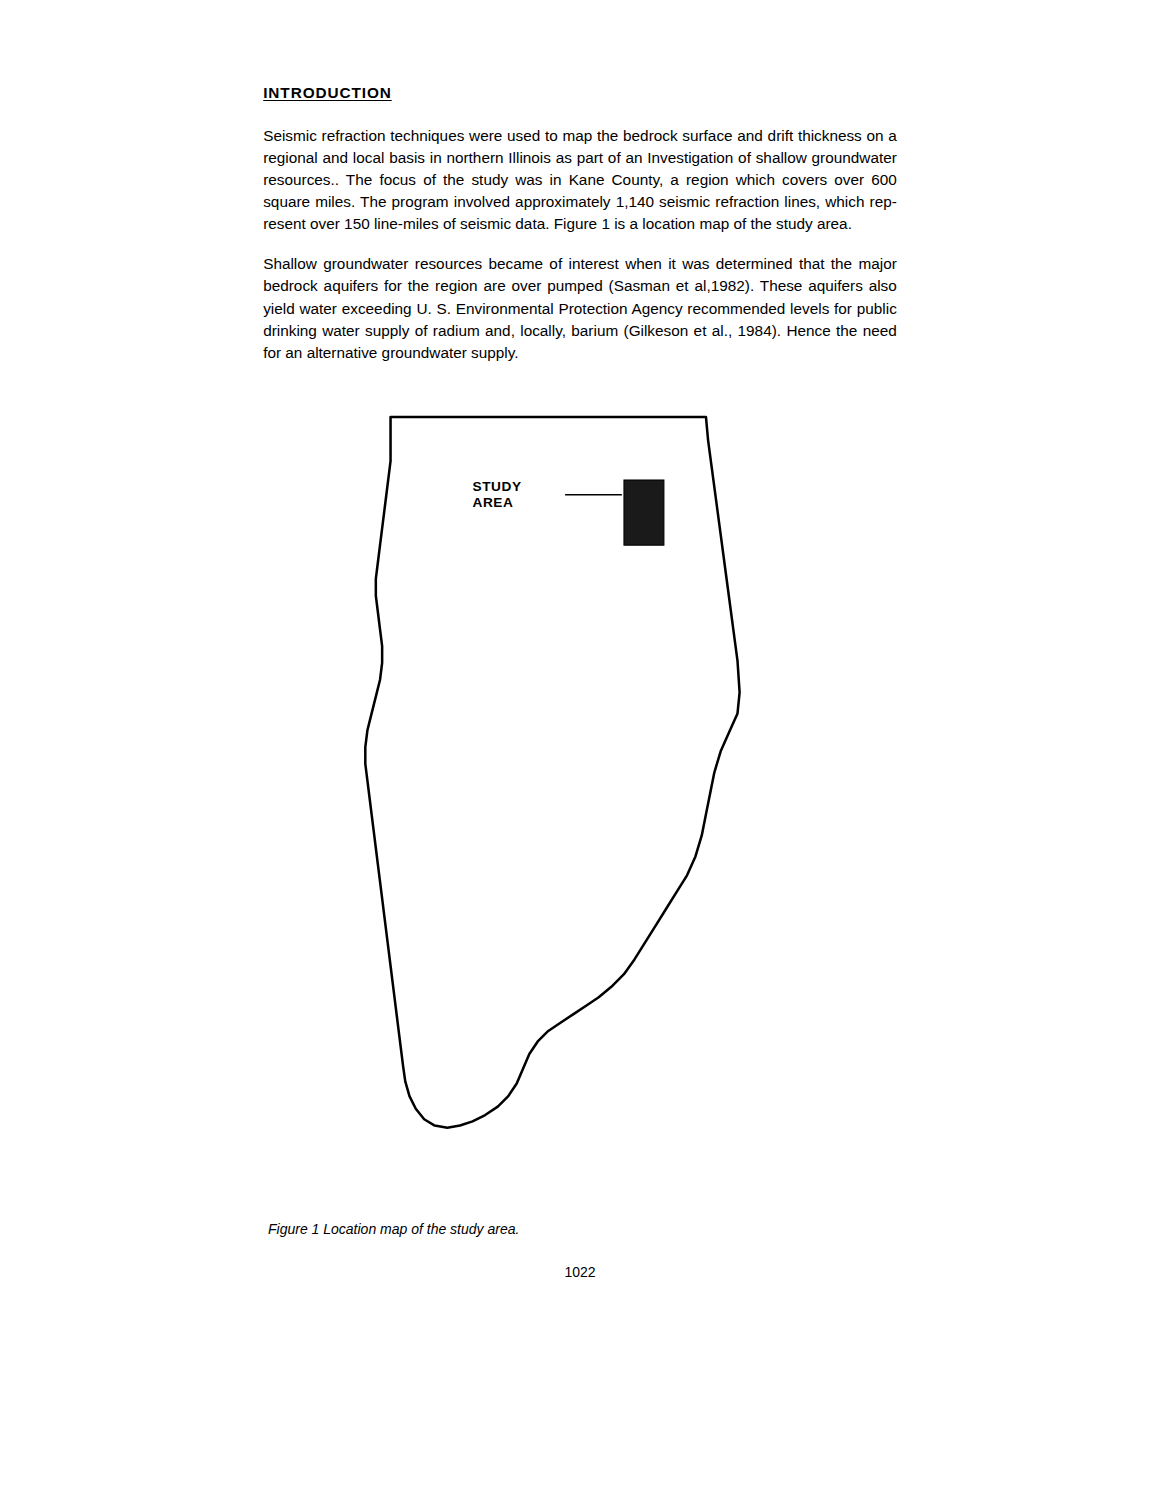INTRODUCTION
Seismic refraction techniques were used to map the bedrock surface and drift thickness on a regional and local basis in northern Illinois as part of an Investigation of shallow groundwater resources.. The focus of the study was in Kane County, a region which covers over 600 square miles. The program involved approximately 1,140 seismic refraction lines, which represent over 150 line-miles of seismic data. Figure 1 is a location map of the study area.
Shallow groundwater resources became of interest when it was determined that the major bedrock aquifers for the region are over pumped (Sasman et al,1982). These aquifers also yield water exceeding U. S. Environmental Protection Agency recommended levels for public drinking water supply of radium and, locally, barium (Gilkeson et al., 1984). Hence the need for an alternative groundwater supply.
Location map of the study area Outline of Illinois with a small filled rectangle in the northeast indicating the study area in Kane County. STUDY AREA
Figure 1 Location map of the study area.
1022